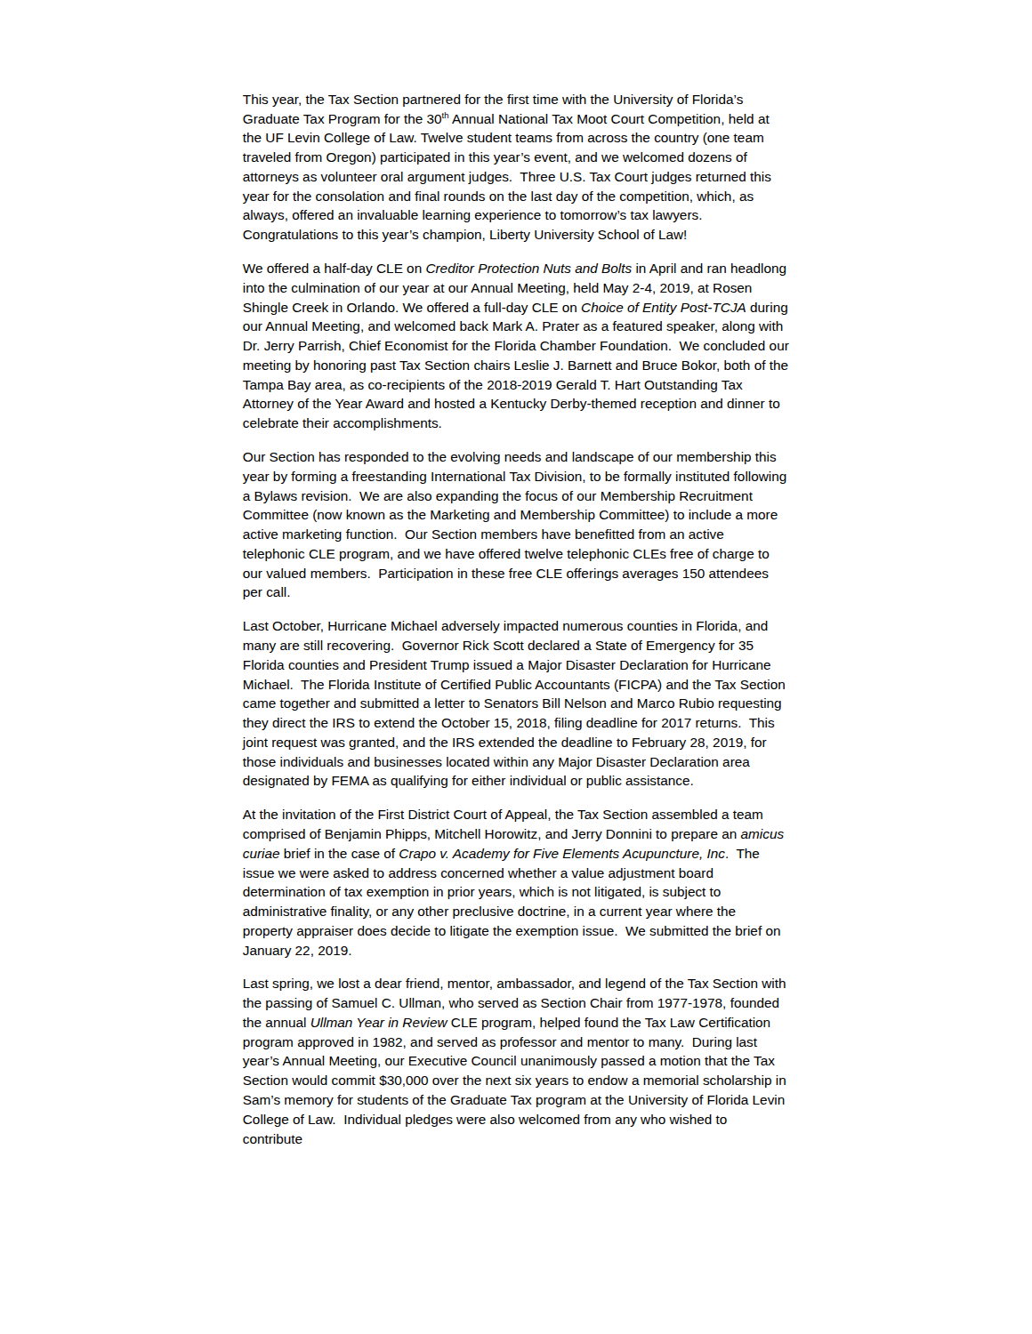This year, the Tax Section partnered for the first time with the University of Florida’s Graduate Tax Program for the 30th Annual National Tax Moot Court Competition, held at the UF Levin College of Law. Twelve student teams from across the country (one team traveled from Oregon) participated in this year’s event, and we welcomed dozens of attorneys as volunteer oral argument judges. Three U.S. Tax Court judges returned this year for the consolation and final rounds on the last day of the competition, which, as always, offered an invaluable learning experience to tomorrow’s tax lawyers. Congratulations to this year’s champion, Liberty University School of Law!
We offered a half-day CLE on Creditor Protection Nuts and Bolts in April and ran headlong into the culmination of our year at our Annual Meeting, held May 2-4, 2019, at Rosen Shingle Creek in Orlando. We offered a full-day CLE on Choice of Entity Post-TCJA during our Annual Meeting, and welcomed back Mark A. Prater as a featured speaker, along with Dr. Jerry Parrish, Chief Economist for the Florida Chamber Foundation. We concluded our meeting by honoring past Tax Section chairs Leslie J. Barnett and Bruce Bokor, both of the Tampa Bay area, as co-recipients of the 2018-2019 Gerald T. Hart Outstanding Tax Attorney of the Year Award and hosted a Kentucky Derby-themed reception and dinner to celebrate their accomplishments.
Our Section has responded to the evolving needs and landscape of our membership this year by forming a freestanding International Tax Division, to be formally instituted following a Bylaws revision. We are also expanding the focus of our Membership Recruitment Committee (now known as the Marketing and Membership Committee) to include a more active marketing function. Our Section members have benefitted from an active telephonic CLE program, and we have offered twelve telephonic CLEs free of charge to our valued members. Participation in these free CLE offerings averages 150 attendees per call.
Last October, Hurricane Michael adversely impacted numerous counties in Florida, and many are still recovering. Governor Rick Scott declared a State of Emergency for 35 Florida counties and President Trump issued a Major Disaster Declaration for Hurricane Michael. The Florida Institute of Certified Public Accountants (FICPA) and the Tax Section came together and submitted a letter to Senators Bill Nelson and Marco Rubio requesting they direct the IRS to extend the October 15, 2018, filing deadline for 2017 returns. This joint request was granted, and the IRS extended the deadline to February 28, 2019, for those individuals and businesses located within any Major Disaster Declaration area designated by FEMA as qualifying for either individual or public assistance.
At the invitation of the First District Court of Appeal, the Tax Section assembled a team comprised of Benjamin Phipps, Mitchell Horowitz, and Jerry Donnini to prepare an amicus curiae brief in the case of Crapo v. Academy for Five Elements Acupuncture, Inc. The issue we were asked to address concerned whether a value adjustment board determination of tax exemption in prior years, which is not litigated, is subject to administrative finality, or any other preclusive doctrine, in a current year where the property appraiser does decide to litigate the exemption issue. We submitted the brief on January 22, 2019.
Last spring, we lost a dear friend, mentor, ambassador, and legend of the Tax Section with the passing of Samuel C. Ullman, who served as Section Chair from 1977-1978, founded the annual Ullman Year in Review CLE program, helped found the Tax Law Certification program approved in 1982, and served as professor and mentor to many. During last year’s Annual Meeting, our Executive Council unanimously passed a motion that the Tax Section would commit $30,000 over the next six years to endow a memorial scholarship in Sam’s memory for students of the Graduate Tax program at the University of Florida Levin College of Law. Individual pledges were also welcomed from any who wished to contribute